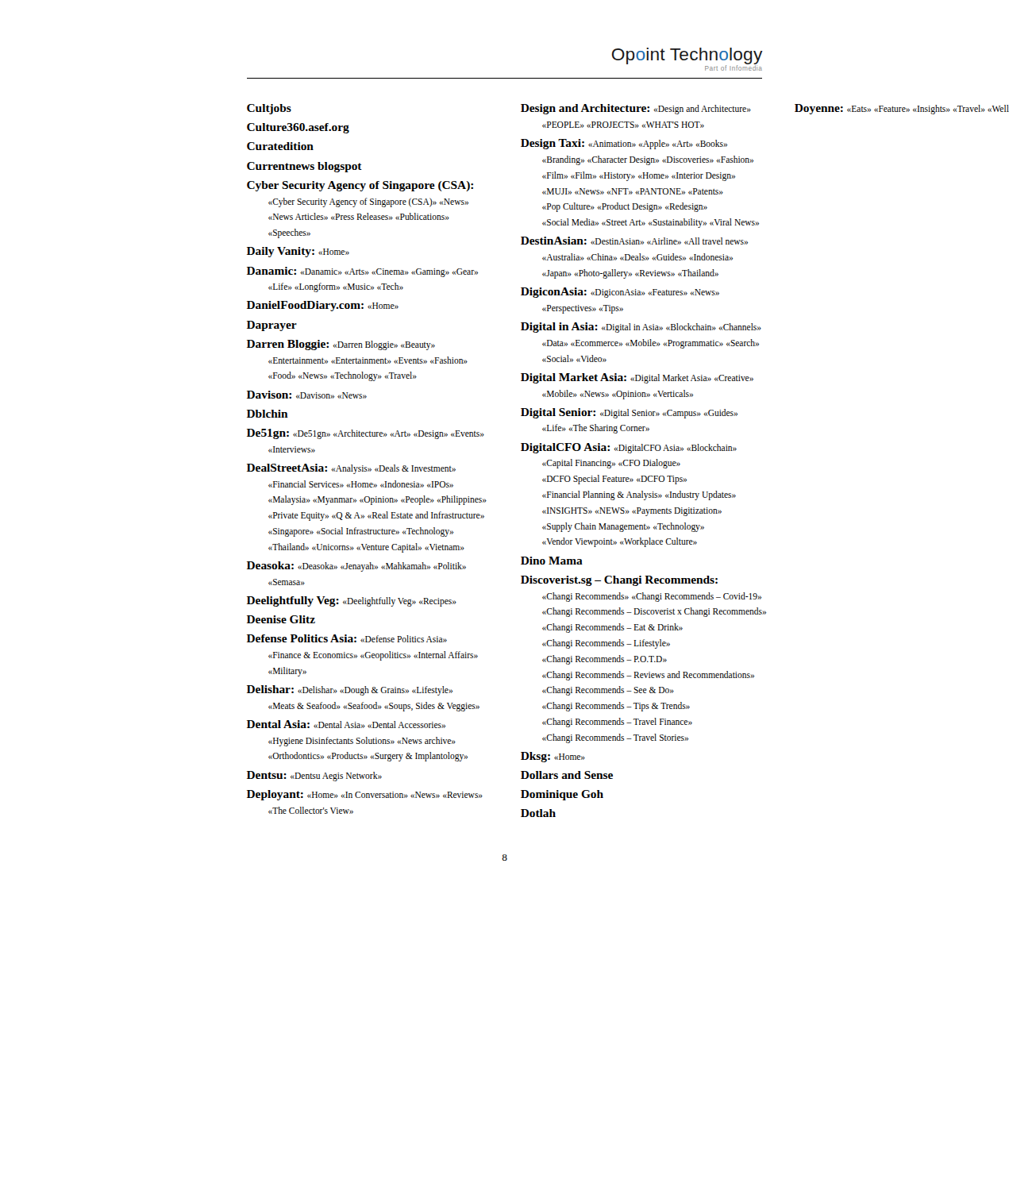Opoint Technology
Part of Infomedia
Cultjobs
Culture360.asef.org
Curatedition
Currentnews blogspot
Cyber Security Agency of Singapore (CSA): «Cyber Security Agency of Singapore (CSA)» «News» «News Articles» «Press Releases» «Publications» «Speeches»
Daily Vanity: «Home»
Danamic: «Danamic» «Arts» «Cinema» «Gaming» «Gear» «Life» «Longform» «Music» «Tech»
DanielFoodDiary.com: «Home»
Daprayer
Darren Bloggie: «Darren Bloggie» «Beauty» «Entertainment» «Entertainment» «Events» «Fashion» «Food» «News» «Technology» «Travel»
Davison: «Davison» «News»
Dblchin
De51gn: «De51gn» «Architecture» «Art» «Design» «Events» «Interviews»
DealStreetAsia: «Analysis» «Deals & Investment» «Financial Services» «Home» «Indonesia» «IPOs» «Malaysia» «Myanmar» «Opinion» «People» «Philippines» «Private Equity» «Q & A» «Real Estate and Infrastructure» «Singapore» «Social Infrastructure» «Technology» «Thailand» «Unicorns» «Venture Capital» «Vietnam»
Deasoka: «Deasoka» «Jenayah» «Mahkamah» «Politik» «Semasa»
Deelightfully Veg: «Deelightfully Veg» «Recipes»
Deenise Glitz
Defense Politics Asia: «Defense Politics Asia» «Finance & Economics» «Geopolitics» «Internal Affairs» «Military»
Delishar: «Delishar» «Dough & Grains» «Lifestyle» «Meats & Seafood» «Seafood» «Soups, Sides & Veggies»
Dental Asia: «Dental Asia» «Dental Accessories» «Hygiene Disinfectants Solutions» «News archive» «Orthodontics» «Products» «Surgery & Implantology»
Dentsu: «Dentsu Aegis Network»
Deployant: «Home» «In Conversation» «News» «Reviews» «The Collector's View»
Design and Architecture: «Design and Architecture» «PEOPLE» «PROJECTS» «WHAT'S HOT»
Design Taxi: «Animation» «Apple» «Art» «Books» «Branding» «Character Design» «Discoveries» «Fashion» «Film» «Film» «History» «Home» «Interior Design» «MUJI» «News» «NFT» «PANTONE» «Patents» «Pop Culture» «Product Design» «Redesign» «Social Media» «Street Art» «Sustainability» «Viral News»
DestinAsian: «DestinAsian» «Airline» «All travel news» «Australia» «China» «Deals» «Guides» «Indonesia» «Japan» «Photo-gallery» «Reviews» «Thailand»
DigiconAsia: «DigiconAsia» «Features» «News» «Perspectives» «Tips»
Digital in Asia: «Digital in Asia» «Blockchain» «Channels» «Data» «Ecommerce» «Mobile» «Programmatic» «Search» «Social» «Video»
Digital Market Asia: «Digital Market Asia» «Creative» «Mobile» «News» «Opinion» «Verticals»
Digital Senior: «Digital Senior» «Campus» «Guides» «Life» «The Sharing Corner»
DigitalCFO Asia: «DigitalCFO Asia» «Blockchain» «Capital Financing» «CFO Dialogue» «DCFO Special Feature» «DCFO Tips» «Financial Planning & Analysis» «Industry Updates» «INSIGHTS» «NEWS» «Payments Digitization» «Supply Chain Management» «Technology» «Vendor Viewpoint» «Workplace Culture»
Dino Mama
Discoverist.sg – Changi Recommends: «Changi Recommends» «Changi Recommends – Covid-19» «Changi Recommends – Discoverist x Changi Recommends» «Changi Recommends – Eat & Drink» «Changi Recommends – Lifestyle» «Changi Recommends – P.O.T.D» «Changi Recommends – Reviews and Recommendations» «Changi Recommends – See & Do» «Changi Recommends – Tips & Trends» «Changi Recommends – Travel Finance» «Changi Recommends – Travel Stories»
Dksg: «Home»
Dollars and Sense
Dominique Goh
Dotlah
Doyenne: «Eats» «Feature» «Insights» «Travel» «Wellness»
8